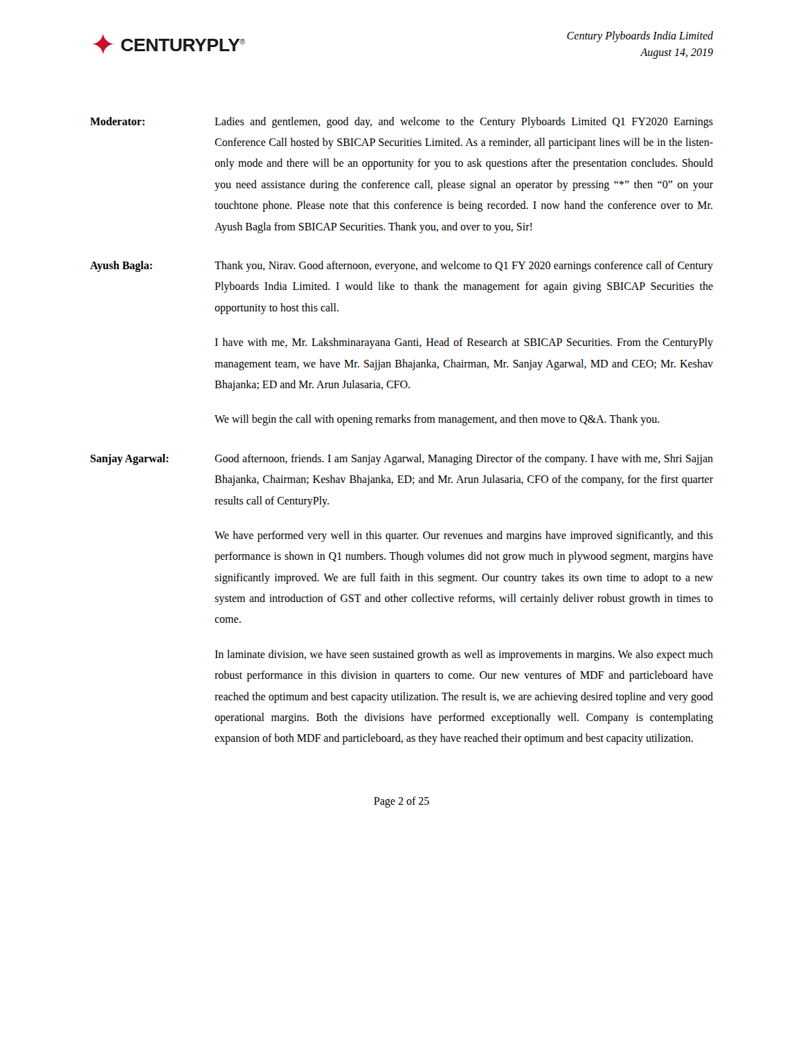✦ CENTURYPLY®
Century Plyboards India Limited
August 14, 2019
Moderator:
Ladies and gentlemen, good day, and welcome to the Century Plyboards Limited Q1 FY2020 Earnings Conference Call hosted by SBICAP Securities Limited. As a reminder, all participant lines will be in the listen-only mode and there will be an opportunity for you to ask questions after the presentation concludes. Should you need assistance during the conference call, please signal an operator by pressing “*” then “0” on your touchtone phone. Please note that this conference is being recorded. I now hand the conference over to Mr. Ayush Bagla from SBICAP Securities. Thank you, and over to you, Sir!
Ayush Bagla:
Thank you, Nirav. Good afternoon, everyone, and welcome to Q1 FY 2020 earnings conference call of Century Plyboards India Limited. I would like to thank the management for again giving SBICAP Securities the opportunity to host this call.
I have with me, Mr. Lakshminarayana Ganti, Head of Research at SBICAP Securities. From the CenturyPly management team, we have Mr. Sajjan Bhajanka, Chairman, Mr. Sanjay Agarwal, MD and CEO; Mr. Keshav Bhajanka; ED and Mr. Arun Julasaria, CFO.
We will begin the call with opening remarks from management, and then move to Q&A. Thank you.
Sanjay Agarwal:
Good afternoon, friends. I am Sanjay Agarwal, Managing Director of the company. I have with me, Shri Sajjan Bhajanka, Chairman; Keshav Bhajanka, ED; and Mr. Arun Julasaria, CFO of the company, for the first quarter results call of CenturyPly.
We have performed very well in this quarter. Our revenues and margins have improved significantly, and this performance is shown in Q1 numbers. Though volumes did not grow much in plywood segment, margins have significantly improved. We are full faith in this segment. Our country takes its own time to adopt to a new system and introduction of GST and other collective reforms, will certainly deliver robust growth in times to come.
In laminate division, we have seen sustained growth as well as improvements in margins. We also expect much robust performance in this division in quarters to come. Our new ventures of MDF and particleboard have reached the optimum and best capacity utilization. The result is, we are achieving desired topline and very good operational margins. Both the divisions have performed exceptionally well. Company is contemplating expansion of both MDF and particleboard, as they have reached their optimum and best capacity utilization.
Page 2 of 25